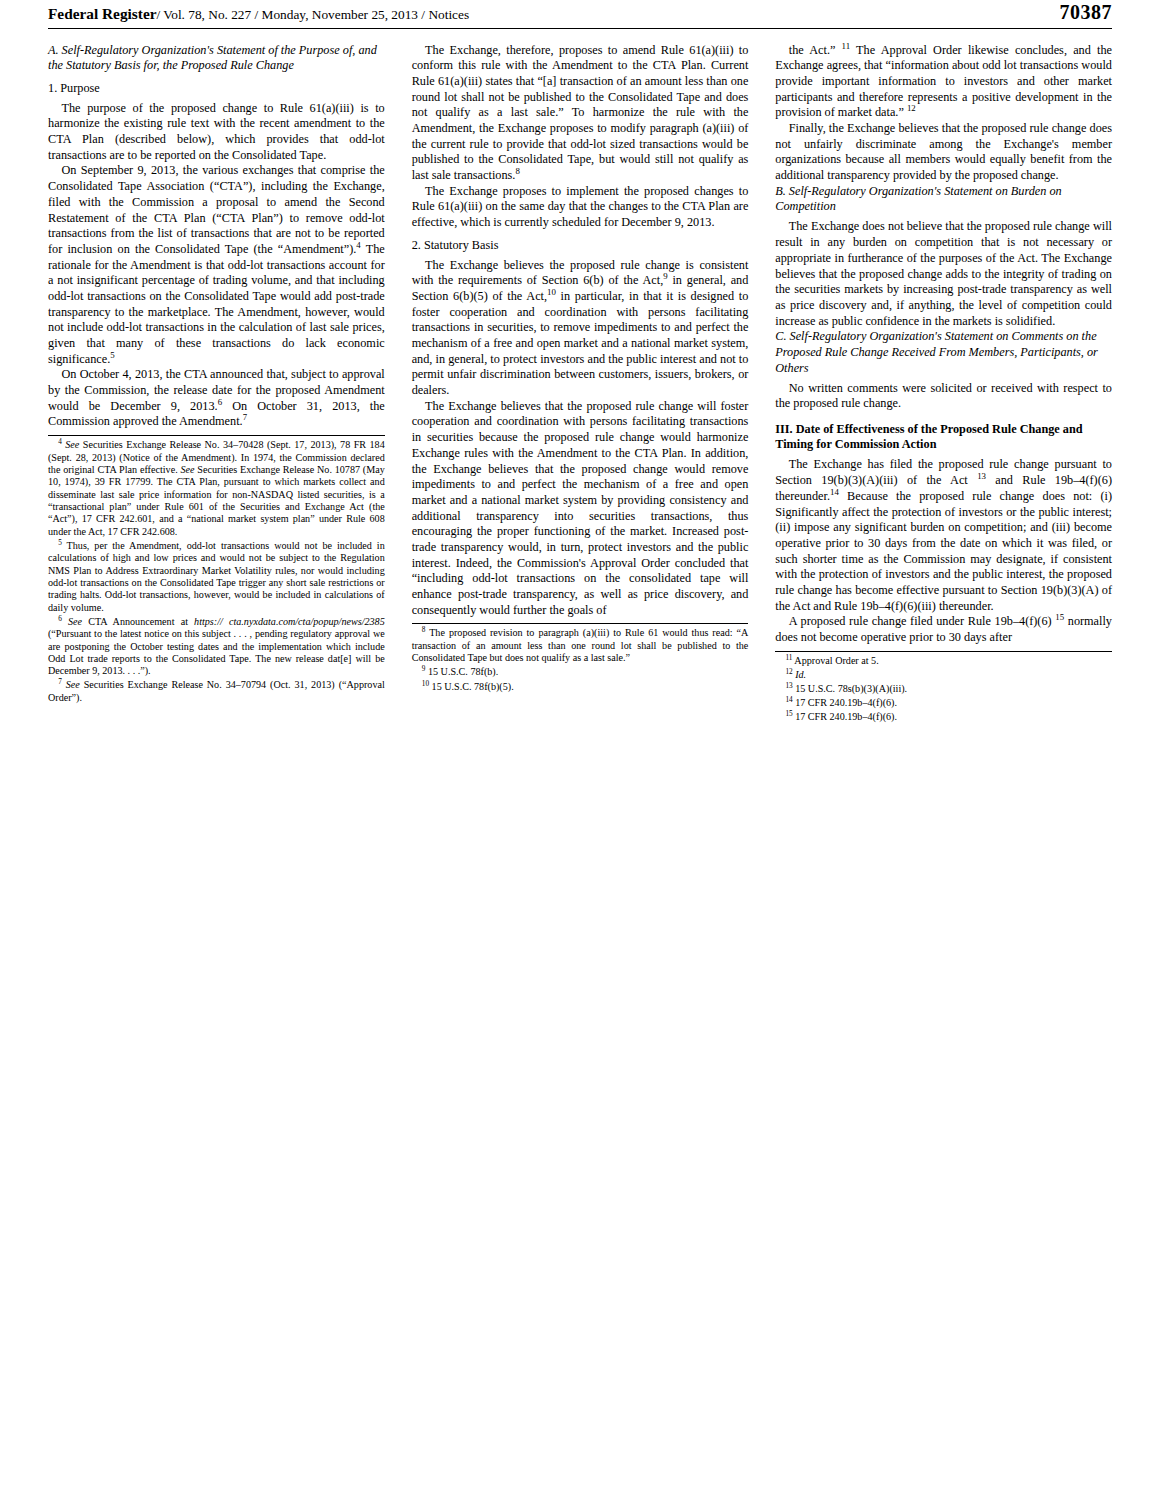Federal Register/ Vol. 78, No. 227 / Monday, November 25, 2013 / Notices
70387
A. Self-Regulatory Organization's Statement of the Purpose of, and the Statutory Basis for, the Proposed Rule Change
1. Purpose
The purpose of the proposed change to Rule 61(a)(iii) is to harmonize the existing rule text with the recent amendment to the CTA Plan (described below), which provides that odd-lot transactions are to be reported on the Consolidated Tape.
On September 9, 2013, the various exchanges that comprise the Consolidated Tape Association (“CTA”), including the Exchange, filed with the Commission a proposal to amend the Second Restatement of the CTA Plan (“CTA Plan”) to remove odd-lot transactions from the list of transactions that are not to be reported for inclusion on the Consolidated Tape (the “Amendment”).4 The rationale for the Amendment is that odd-lot transactions account for a not insignificant percentage of trading volume, and that including odd-lot transactions on the Consolidated Tape would add post-trade transparency to the marketplace. The Amendment, however, would not include odd-lot transactions in the calculation of last sale prices, given that many of these transactions do lack economic significance.5
On October 4, 2013, the CTA announced that, subject to approval by the Commission, the release date for the proposed Amendment would be December 9, 2013.6 On October 31, 2013, the Commission approved the Amendment.7
4 See Securities Exchange Release No. 34–70428 (Sept. 17, 2013), 78 FR 184 (Sept. 28, 2013) (Notice of the Amendment). In 1974, the Commission declared the original CTA Plan effective. See Securities Exchange Release No. 10787 (May 10, 1974), 39 FR 17799. The CTA Plan, pursuant to which markets collect and disseminate last sale price information for non-NASDAQ listed securities, is a “transactional plan” under Rule 601 of the Securities and Exchange Act (the “Act”), 17 CFR 242.601, and a “national market system plan” under Rule 608 under the Act, 17 CFR 242.608.
5 Thus, per the Amendment, odd-lot transactions would not be included in calculations of high and low prices and would not be subject to the Regulation NMS Plan to Address Extraordinary Market Volatility rules, nor would including odd-lot transactions on the Consolidated Tape trigger any short sale restrictions or trading halts. Odd-lot transactions, however, would be included in calculations of daily volume.
6 See CTA Announcement at https:// cta.nyxdata.com/cta/popup/news/2385 (“Pursuant to the latest notice on this subject . . . , pending regulatory approval we are postponing the October testing dates and the implementation which include Odd Lot trade reports to the Consolidated Tape. The new release dat[e] will be December 9, 2013. . . .”).
7 See Securities Exchange Release No. 34–70794 (Oct. 31, 2013) (“Approval Order”).
The Exchange, therefore, proposes to amend Rule 61(a)(iii) to conform this rule with the Amendment to the CTA Plan. Current Rule 61(a)(iii) states that “[a] transaction of an amount less than one round lot shall not be published to the Consolidated Tape and does not qualify as a last sale.” To harmonize the rule with the Amendment, the Exchange proposes to modify paragraph (a)(iii) of the current rule to provide that odd-lot sized transactions would be published to the Consolidated Tape, but would still not qualify as last sale transactions.8
The Exchange proposes to implement the proposed changes to Rule 61(a)(iii) on the same day that the changes to the CTA Plan are effective, which is currently scheduled for December 9, 2013.
2. Statutory Basis
The Exchange believes the proposed rule change is consistent with the requirements of Section 6(b) of the Act,9 in general, and Section 6(b)(5) of the Act,10 in particular, in that it is designed to foster cooperation and coordination with persons facilitating transactions in securities, to remove impediments to and perfect the mechanism of a free and open market and a national market system, and, in general, to protect investors and the public interest and not to permit unfair discrimination between customers, issuers, brokers, or dealers.
The Exchange believes that the proposed rule change will foster cooperation and coordination with persons facilitating transactions in securities because the proposed rule change would harmonize Exchange rules with the Amendment to the CTA Plan. In addition, the Exchange believes that the proposed change would remove impediments to and perfect the mechanism of a free and open market and a national market system by providing consistency and additional transparency into securities transactions, thus encouraging the proper functioning of the market. Increased post-trade transparency would, in turn, protect investors and the public interest. Indeed, the Commission's Approval Order concluded that “including odd-lot transactions on the consolidated tape will enhance post-trade transparency, as well as price discovery, and consequently would further the goals of
8 The proposed revision to paragraph (a)(iii) to Rule 61 would thus read: “A transaction of an amount less than one round lot shall be published to the Consolidated Tape but does not qualify as a last sale.”
9 15 U.S.C. 78f(b).
10 15 U.S.C. 78f(b)(5).
the Act.” 11 The Approval Order likewise concludes, and the Exchange agrees, that “information about odd lot transactions would provide important information to investors and other market participants and therefore represents a positive development in the provision of market data.” 12
Finally, the Exchange believes that the proposed rule change does not unfairly discriminate among the Exchange's member organizations because all members would equally benefit from the additional transparency provided by the proposed change.
B. Self-Regulatory Organization's Statement on Burden on Competition
The Exchange does not believe that the proposed rule change will result in any burden on competition that is not necessary or appropriate in furtherance of the purposes of the Act. The Exchange believes that the proposed change adds to the integrity of trading on the securities markets by increasing post-trade transparency as well as price discovery and, if anything, the level of competition could increase as public confidence in the markets is solidified.
C. Self-Regulatory Organization's Statement on Comments on the Proposed Rule Change Received From Members, Participants, or Others
No written comments were solicited or received with respect to the proposed rule change.
III. Date of Effectiveness of the Proposed Rule Change and Timing for Commission Action
The Exchange has filed the proposed rule change pursuant to Section 19(b)(3)(A)(iii) of the Act 13 and Rule 19b–4(f)(6) thereunder.14 Because the proposed rule change does not: (i) Significantly affect the protection of investors or the public interest; (ii) impose any significant burden on competition; and (iii) become operative prior to 30 days from the date on which it was filed, or such shorter time as the Commission may designate, if consistent with the protection of investors and the public interest, the proposed rule change has become effective pursuant to Section 19(b)(3)(A) of the Act and Rule 19b–4(f)(6)(iii) thereunder.
A proposed rule change filed under Rule 19b–4(f)(6) 15 normally does not become operative prior to 30 days after
11 Approval Order at 5.
12 Id.
13 15 U.S.C. 78s(b)(3)(A)(iii).
14 17 CFR 240.19b–4(f)(6).
15 17 CFR 240.19b–4(f)(6).